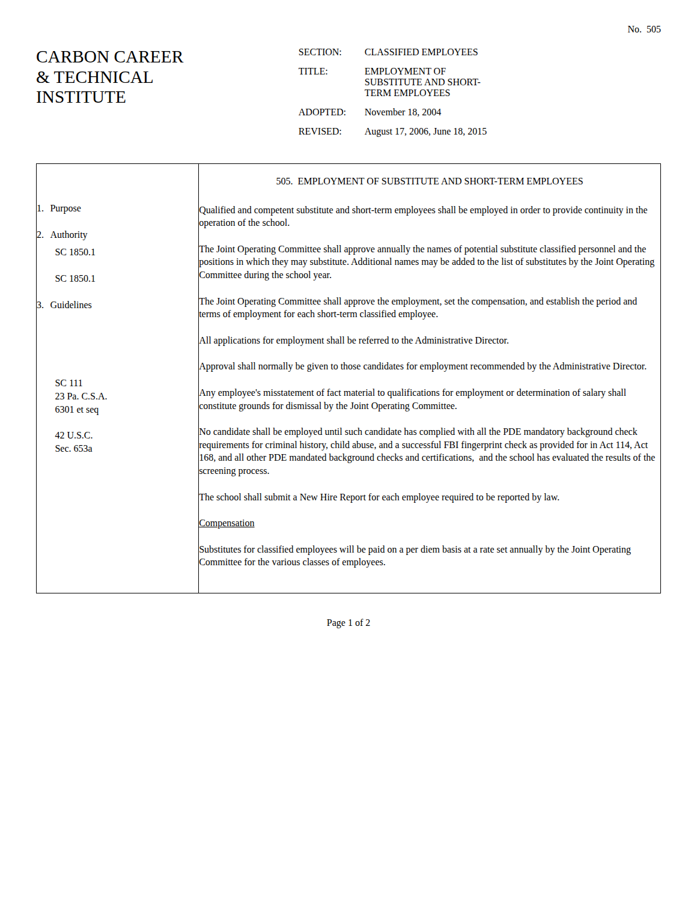No. 505
CARBON CAREER
& TECHNICAL
INSTITUTE
SECTION:
CLASSIFIED EMPLOYEES
TITLE:
EMPLOYMENT OF
SUBSTITUTE AND SHORT-
TERM EMPLOYEES
ADOPTED:
November 18, 2004
REVISED:
August 17, 2006, June 18, 2015
| 1. Purpose 2. Authority SC 1850.1 SC 1850.1 3. Guidelines SC 111 23 Pa. C.S.A. 6301 et seq 42 U.S.C. Sec. 653a | 505. EMPLOYMENT OF SUBSTITUTE AND SHORT-TERM EMPLOYEES Qualified and competent substitute and short-term employees shall be employed in order to provide continuity in the operation of the school. The Joint Operating Committee shall approve annually the names of potential substitute classified personnel and the positions in which they may substitute. Additional names may be added to the list of substitutes by the Joint Operating Committee during the school year. The Joint Operating Committee shall approve the employment, set the compensation, and establish the period and terms of employment for each short-term classified employee. All applications for employment shall be referred to the Administrative Director. Approval shall normally be given to those candidates for employment recommended by the Administrative Director. Any employee's misstatement of fact material to qualifications for employment or determination of salary shall constitute grounds for dismissal by the Joint Operating Committee. No candidate shall be employed until such candidate has complied with all the PDE mandatory background check requirements for criminal history, child abuse, and a successful FBI fingerprint check as provided for in Act 114, Act 168, and all other PDE mandated background checks and certifications, and the school has evaluated the results of the screening process. The school shall submit a New Hire Report for each employee required to be reported by law. Compensation Substitutes for classified employees will be paid on a per diem basis at a rate set annually by the Joint Operating Committee for the various classes of employees. |
Page 1 of 2